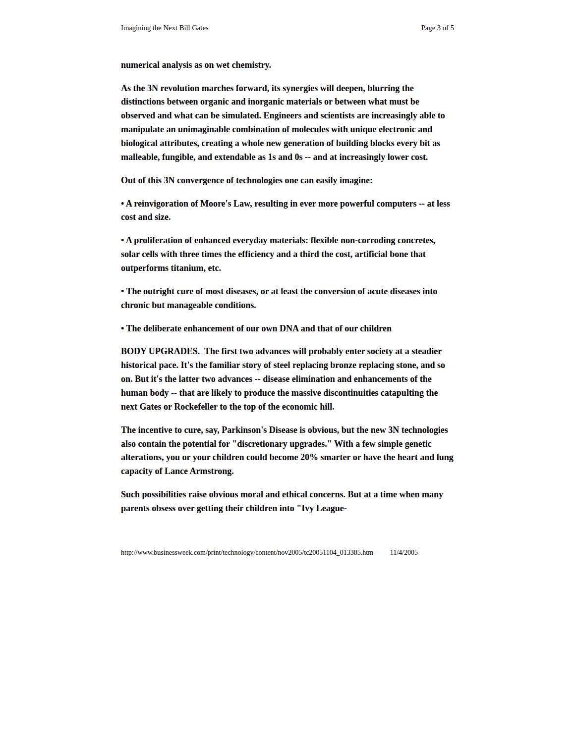Imagining the Next Bill Gates Page 3 of 5
numerical analysis as on wet chemistry.
As the 3N revolution marches forward, its synergies will deepen, blurring the distinctions between organic and inorganic materials or between what must be observed and what can be simulated. Engineers and scientists are increasingly able to manipulate an unimaginable combination of molecules with unique electronic and biological attributes, creating a whole new generation of building blocks every bit as malleable, fungible, and extendable as 1s and 0s -- and at increasingly lower cost.
Out of this 3N convergence of technologies one can easily imagine:
• A reinvigoration of Moore's Law, resulting in ever more powerful computers -- at less cost and size.
• A proliferation of enhanced everyday materials: flexible non-corroding concretes, solar cells with three times the efficiency and a third the cost, artificial bone that outperforms titanium, etc.
• The outright cure of most diseases, or at least the conversion of acute diseases into chronic but manageable conditions.
• The deliberate enhancement of our own DNA and that of our children
BODY UPGRADES. The first two advances will probably enter society at a steadier historical pace. It's the familiar story of steel replacing bronze replacing stone, and so on. But it's the latter two advances -- disease elimination and enhancements of the human body -- that are likely to produce the massive discontinuities catapulting the next Gates or Rockefeller to the top of the economic hill.
The incentive to cure, say, Parkinson's Disease is obvious, but the new 3N technologies also contain the potential for "discretionary upgrades." With a few simple genetic alterations, you or your children could become 20% smarter or have the heart and lung capacity of Lance Armstrong.
Such possibilities raise obvious moral and ethical concerns. But at a time when many parents obsess over getting their children into "Ivy League-
http://www.businessweek.com/print/technology/content/nov2005/tc20051104_013385.htm 11/4/2005